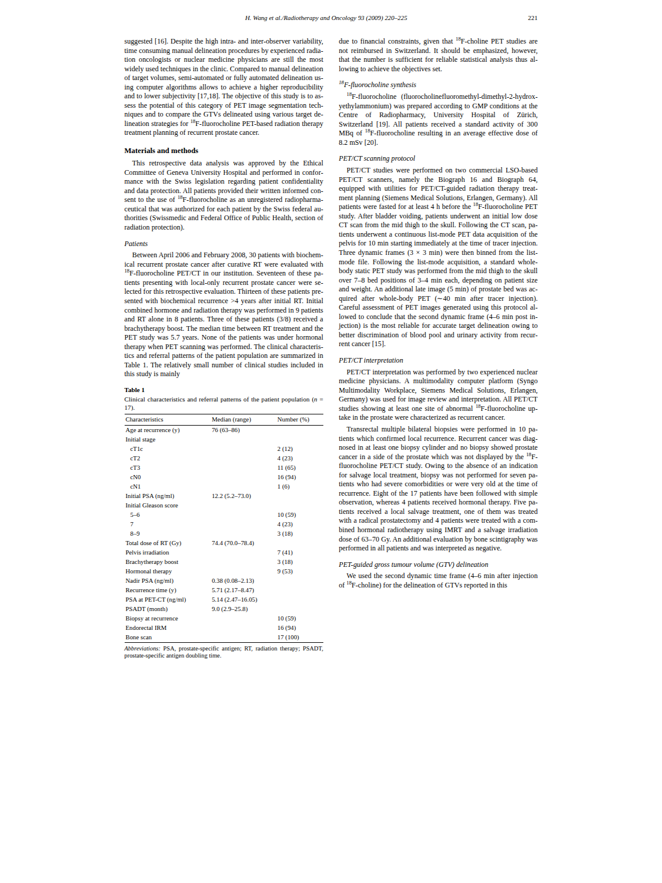H. Wang et al./Radiotherapy and Oncology 93 (2009) 220–225 221
suggested [16]. Despite the high intra- and inter-observer variability, time consuming manual delineation procedures by experienced radiation oncologists or nuclear medicine physicians are still the most widely used techniques in the clinic. Compared to manual delineation of target volumes, semi-automated or fully automated delineation using computer algorithms allows to achieve a higher reproducibility and to lower subjectivity [17,18]. The objective of this study is to assess the potential of this category of PET image segmentation techniques and to compare the GTVs delineated using various target delineation strategies for 18F-fluorocholine PET-based radiation therapy treatment planning of recurrent prostate cancer.
Materials and methods
This retrospective data analysis was approved by the Ethical Committee of Geneva University Hospital and performed in conformance with the Swiss legislation regarding patient confidentiality and data protection. All patients provided their written informed consent to the use of 18F-fluorocholine as an unregistered radiopharmaceutical that was authorized for each patient by the Swiss federal authorities (Swissmedic and Federal Office of Public Health, section of radiation protection).
Patients
Between April 2006 and February 2008, 30 patients with biochemical recurrent prostate cancer after curative RT were evaluated with 18F-fluorocholine PET/CT in our institution. Seventeen of these patients presenting with local-only recurrent prostate cancer were selected for this retrospective evaluation. Thirteen of these patients presented with biochemical recurrence >4 years after initial RT. Initial combined hormone and radiation therapy was performed in 9 patients and RT alone in 8 patients. Three of these patients (3/8) received a brachytherapy boost. The median time between RT treatment and the PET study was 5.7 years. None of the patients was under hormonal therapy when PET scanning was performed. The clinical characteristics and referral patterns of the patient population are summarized in Table 1. The relatively small number of clinical studies included in this study is mainly
Table 1
Clinical characteristics and referral patterns of the patient population (n = 17).
| Characteristics | Median (range) | Number (%) |
| --- | --- | --- |
| Age at recurrence (y) | 76 (63–86) | |
| Initial stage | | |
| cT1c | | 2 (12) |
| cT2 | | 4 (23) |
| cT3 | | 11 (65) |
| cN0 | | 16 (94) |
| cN1 | | 1 (6) |
| Initial PSA (ng/ml) | 12.2 (5.2–73.0) | |
| Initial Gleason score | | |
| 5–6 | | 10 (59) |
| 7 | | 4 (23) |
| 8–9 | | 3 (18) |
| Total dose of RT (Gy) | 74.4 (70.0–78.4) | |
| Pelvis irradiation | | 7 (41) |
| Brachytherapy boost | | 3 (18) |
| Hormonal therapy | | 9 (53) |
| Nadir PSA (ng/ml) | 0.38 (0.08–2.13) | |
| Recurrence time (y) | 5.71 (2.17–8.47) | |
| PSA at PET-CT (ng/ml) | 5.14 (2.47–16.05) | |
| PSADT (month) | 9.0 (2.9–25.8) | |
| Biopsy at recurrence | | 10 (59) |
| Endorectal IRM | | 16 (94) |
| Bone scan | | 17 (100) |
Abbreviations: PSA, prostate-specific antigen; RT, radiation therapy; PSADT, prostate-specific antigen doubling time.
due to financial constraints, given that 18F-choline PET studies are not reimbursed in Switzerland. It should be emphasized, however, that the number is sufficient for reliable statistical analysis thus allowing to achieve the objectives set.
18F-fluorocholine synthesis
18F-fluorocholine (fluorocholinefluoromethyl-dimethyl-2-hydroxyethylammonium) was prepared according to GMP conditions at the Centre of Radiopharmacy, University Hospital of Zürich, Switzerland [19]. All patients received a standard activity of 300 MBq of 18F-fluorocholine resulting in an average effective dose of 8.2 mSv [20].
PET/CT scanning protocol
PET/CT studies were performed on two commercial LSO-based PET/CT scanners, namely the Biograph 16 and Biograph 64, equipped with utilities for PET/CT-guided radiation therapy treatment planning (Siemens Medical Solutions, Erlangen, Germany). All patients were fasted for at least 4 h before the 18F-fluorocholine PET study. After bladder voiding, patients underwent an initial low dose CT scan from the mid thigh to the skull. Following the CT scan, patients underwent a continuous list-mode PET data acquisition of the pelvis for 10 min starting immediately at the time of tracer injection. Three dynamic frames (3 × 3 min) were then binned from the list-mode file. Following the list-mode acquisition, a standard whole-body static PET study was performed from the mid thigh to the skull over 7–8 bed positions of 3–4 min each, depending on patient size and weight. An additional late image (5 min) of prostate bed was acquired after whole-body PET (∼40 min after tracer injection). Careful assessment of PET images generated using this protocol allowed to conclude that the second dynamic frame (4–6 min post injection) is the most reliable for accurate target delineation owing to better discrimination of blood pool and urinary activity from recurrent cancer [15].
PET/CT interpretation
PET/CT interpretation was performed by two experienced nuclear medicine physicians. A multimodality computer platform (Syngo Multimodality Workplace, Siemens Medical Solutions, Erlangen, Germany) was used for image review and interpretation. All PET/CT studies showing at least one site of abnormal 18F-fluorocholine uptake in the prostate were characterized as recurrent cancer.
Transrectal multiple bilateral biopsies were performed in 10 patients which confirmed local recurrence. Recurrent cancer was diagnosed in at least one biopsy cylinder and no biopsy showed prostate cancer in a side of the prostate which was not displayed by the 18F-fluorocholine PET/CT study. Owing to the absence of an indication for salvage local treatment, biopsy was not performed for seven patients who had severe comorbidities or were very old at the time of recurrence. Eight of the 17 patients have been followed with simple observation, whereas 4 patients received hormonal therapy. Five patients received a local salvage treatment, one of them was treated with a radical prostatectomy and 4 patients were treated with a combined hormonal radiotherapy using IMRT and a salvage irradiation dose of 63–70 Gy. An additional evaluation by bone scintigraphy was performed in all patients and was interpreted as negative.
PET-guided gross tumour volume (GTV) delineation
We used the second dynamic time frame (4–6 min after injection of 18F-choline) for the delineation of GTVs reported in this